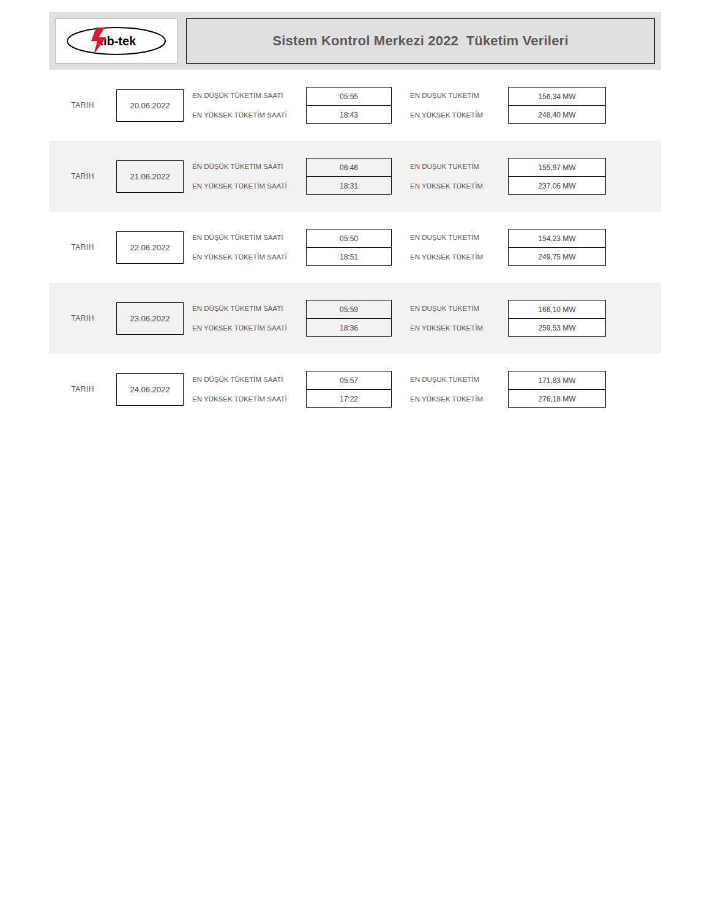kıb-tek
Sistem Kontrol Merkezi 2022 Tüketim Verileri
TARIH
20.06.2022
EN DÜŞÜK TÜKETİM SAATİ
EN YÜKSEK TÜKETİM SAATİ
05:55
18:43
EN DUŞUK TUKETİM
EN YÜKSEK TÜKETİM
156,34 MW
248,40 MW
TARIH
21.06.2022
EN DÜŞÜK TÜKETİM SAATİ
EN YÜKSEK TÜKETİM SAATİ
06:46
18:31
EN DUŞUK TUKETİM
EN YÜKSEK TÜKETİM
155,97 MW
237,06 MW
TARIH
22.06.2022
EN DÜŞÜK TÜKETİM SAATİ
EN YÜKSEK TÜKETİM SAATİ
05:50
18:51
EN DUŞUK TUKETİM
EN YÜKSEK TÜKETİM
154,23 MW
249,75 MW
TARIH
23.06.2022
EN DÜŞÜK TÜKETİM SAATİ
EN YÜKSEK TÜKETİM SAATİ
05:59
18:36
EN DUŞUK TUKETİM
EN YÜKSEK TÜKETİM
166,10 MW
259,53 MW
TARIH
24.06.2022
EN DÜŞÜK TÜKETİM SAATİ
EN YÜKSEK TÜKETİM SAATİ
05:57
17:22
EN DUŞUK TUKETİM
EN YÜKSEK TÜKETİM
171,83 MW
276,18 MW